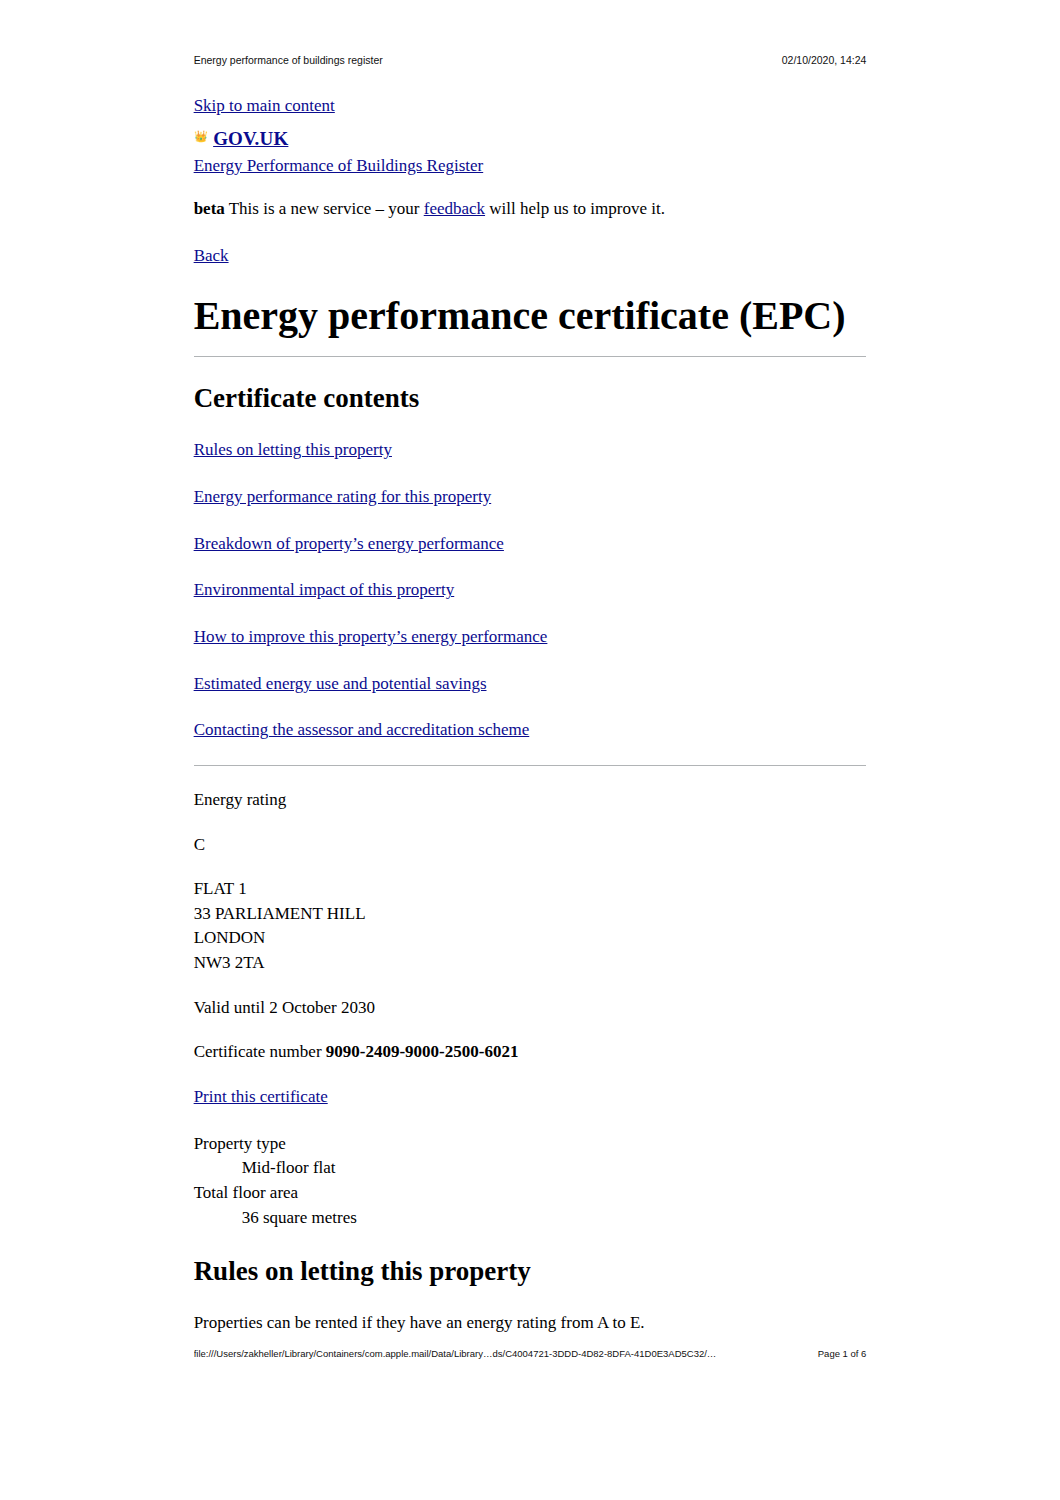Energy performance of buildings register 02/10/2020, 14:24
Skip to main content
👑 GOV.UK
Energy Performance of Buildings Register
beta This is a new service – your feedback will help us to improve it.
Back
Energy performance certificate (EPC)
Certificate contents
Rules on letting this property
Energy performance rating for this property
Breakdown of property’s energy performance
Environmental impact of this property
How to improve this property’s energy performance
Estimated energy use and potential savings
Contacting the assessor and accreditation scheme
Energy rating
C
FLAT 1 33 PARLIAMENT HILL LONDON NW3 2TA
Valid until 2 October 2030
Certificate number 9090-2409-9000-2500-6021
Print this certificate
Property type
Mid-floor flat
Total floor area
36 square metres
Rules on letting this property
Properties can be rented if they have an energy rating from A to E.
file:///Users/zakheller/Library/Containers/com.apple.mail/Data/Library…ds/C4004721-3DDD-4D82-8DFA-41D0E3AD5C32/parliament%20hill%2033-1.html Page 1 of 6